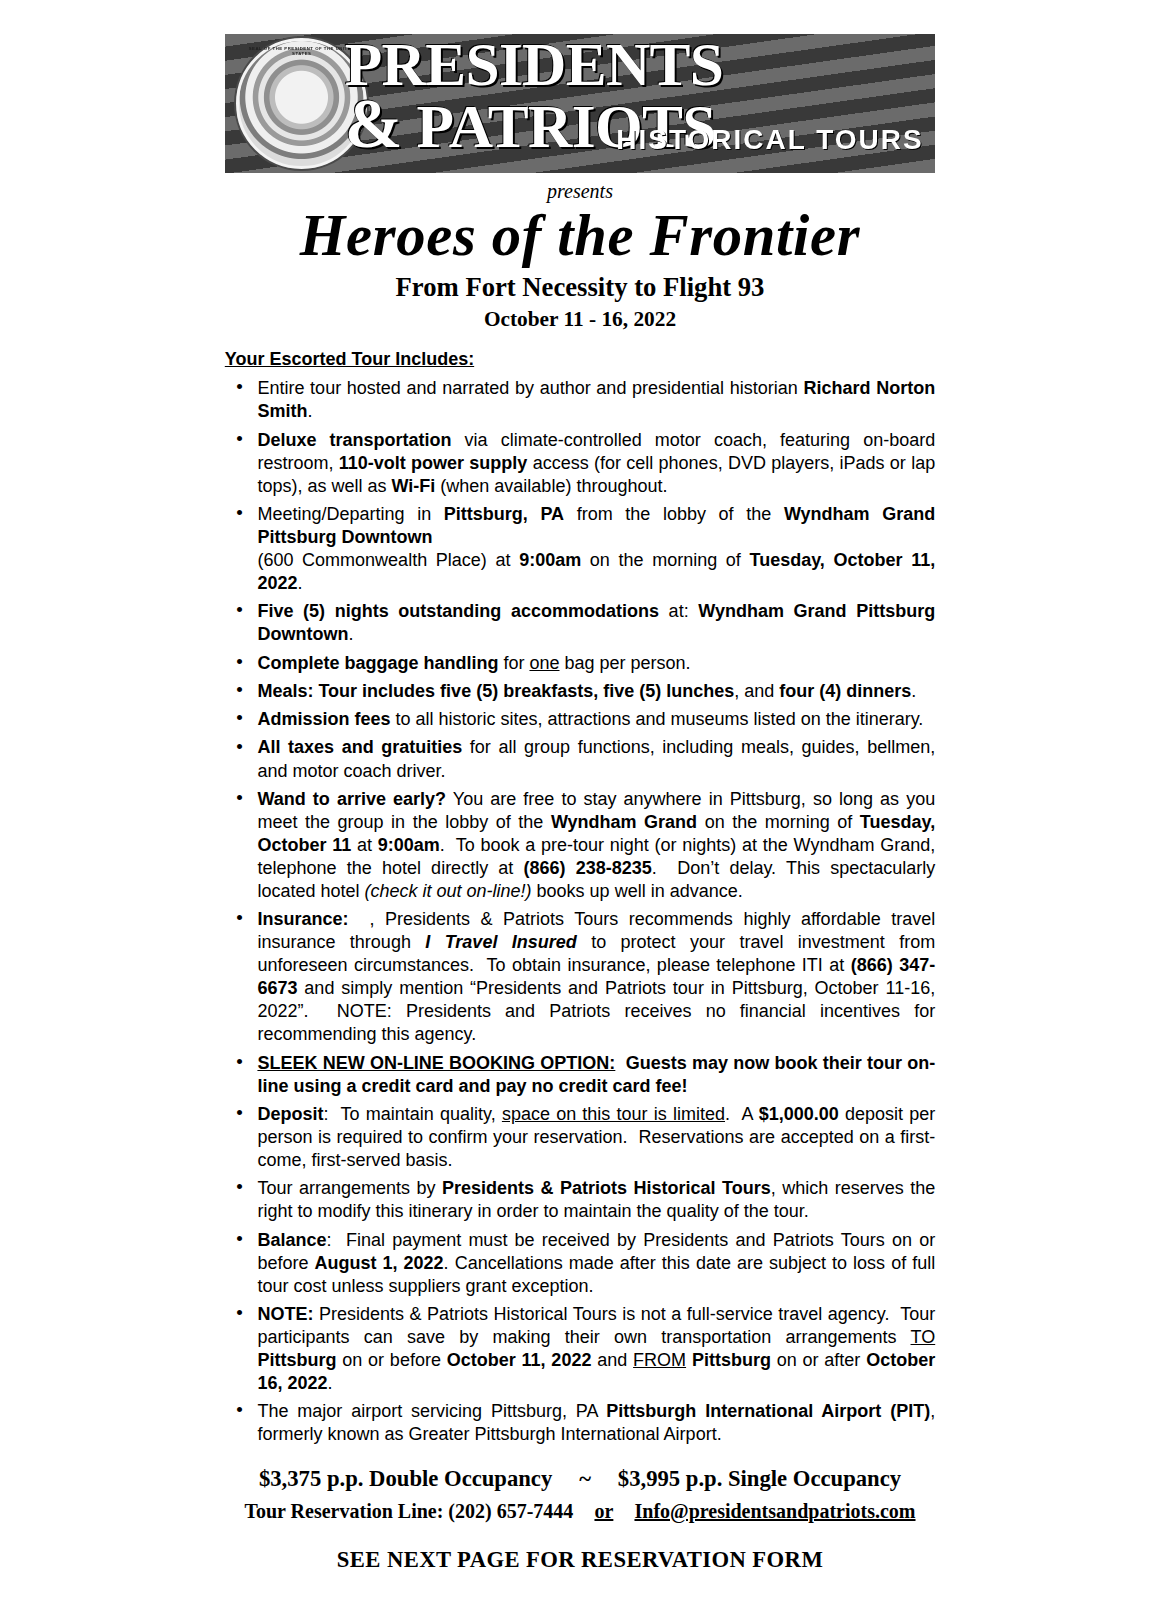PRESIDENTS & PATRIOTS
HISTORICAL TOURS
presents
Heroes of the Frontier
From Fort Necessity to Flight 93
October 11 - 16, 2022
Your Escorted Tour Includes:
Entire tour hosted and narrated by author and presidential historian Richard Norton Smith.
Deluxe transportation via climate-controlled motor coach, featuring on-board restroom, 110-volt power supply access (for cell phones, DVD players, iPads or lap tops), as well as Wi-Fi (when available) throughout.
Meeting/Departing in Pittsburg, PA from the lobby of the Wyndham Grand Pittsburg Downtown
(600 Commonwealth Place) at 9:00am on the morning of Tuesday, October 11, 2022.
Five (5) nights outstanding accommodations at: Wyndham Grand Pittsburg Downtown.
Complete baggage handling for one bag per person.
Meals: Tour includes five (5) breakfasts, five (5) lunches, and four (4) dinners.
Admission fees to all historic sites, attractions and museums listed on the itinerary.
All taxes and gratuities for all group functions, including meals, guides, bellmen, and motor coach driver.
Wand to arrive early? You are free to stay anywhere in Pittsburg, so long as you meet the group in the lobby of the Wyndham Grand on the morning of Tuesday, October 11 at 9:00am. To book a pre-tour night (or nights) at the Wyndham Grand, telephone the hotel directly at (866) 238-8235. Don’t delay. This spectacularly located hotel (check it out on-line!) books up well in advance.
Insurance: , Presidents & Patriots Tours recommends highly affordable travel insurance through I Travel Insured to protect your travel investment from unforeseen circumstances. To obtain insurance, please telephone ITI at (866) 347-6673 and simply mention “Presidents and Patriots tour in Pittsburg, October 11-16, 2022”. NOTE: Presidents and Patriots receives no financial incentives for recommending this agency.
SLEEK NEW ON-LINE BOOKING OPTION: Guests may now book their tour on-line using a credit card and pay no credit card fee!
Deposit: To maintain quality, space on this tour is limited. A $1,000.00 deposit per person is required to confirm your reservation. Reservations are accepted on a first-come, first-served basis.
Tour arrangements by Presidents & Patriots Historical Tours, which reserves the right to modify this itinerary in order to maintain the quality of the tour.
Balance: Final payment must be received by Presidents and Patriots Tours on or before August 1, 2022. Cancellations made after this date are subject to loss of full tour cost unless suppliers grant exception.
NOTE: Presidents & Patriots Historical Tours is not a full-service travel agency. Tour participants can save by making their own transportation arrangements TO Pittsburg on or before October 11, 2022 and FROM Pittsburg on or after October 16, 2022.
The major airport servicing Pittsburg, PA Pittsburgh International Airport (PIT), formerly known as Greater Pittsburgh International Airport.
$3,375 p.p. Double Occupancy~$3,995 p.p. Single Occupancy
Tour Reservation Line: (202) 657-7444or Info@presidentsandpatriots.com
SEE NEXT PAGE FOR RESERVATION FORM